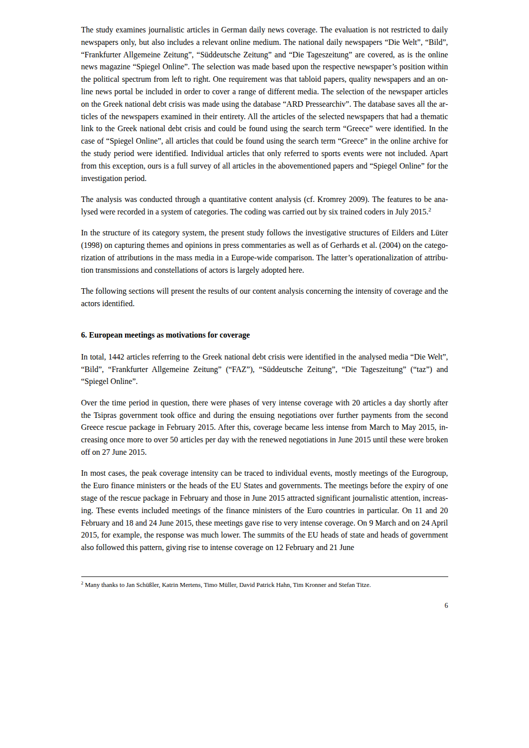The study examines journalistic articles in German daily news coverage. The evaluation is not restricted to daily newspapers only, but also includes a relevant online medium. The national daily newspapers “Die Welt”, “Bild”, “Frankfurter Allgemeine Zeitung”, “Süddeutsche Zeitung” and “Die Tageszeitung” are covered, as is the online news magazine “Spiegel Online”. The selection was made based upon the respective newspaper’s position within the political spectrum from left to right. One requirement was that tabloid papers, quality newspapers and an online news portal be included in order to cover a range of different media. The selection of the newspaper articles on the Greek national debt crisis was made using the database “ARD Pressearchiv”. The database saves all the articles of the newspapers examined in their entirety. All the articles of the selected newspapers that had a thematic link to the Greek national debt crisis and could be found using the search term “Greece” were identified. In the case of “Spiegel Online”, all articles that could be found using the search term “Greece” in the online archive for the study period were identified. Individual articles that only referred to sports events were not included. Apart from this exception, ours is a full survey of all articles in the abovementioned papers and “Spiegel Online” for the investigation period.
The analysis was conducted through a quantitative content analysis (cf. Kromrey 2009). The features to be analysed were recorded in a system of categories. The coding was carried out by six trained coders in July 2015.2
In the structure of its category system, the present study follows the investigative structures of Eilders and Lüter (1998) on capturing themes and opinions in press commentaries as well as of Gerhards et al. (2004) on the categorization of attributions in the mass media in a Europe-wide comparison. The latter’s operationalization of attribution transmissions and constellations of actors is largely adopted here.
The following sections will present the results of our content analysis concerning the intensity of coverage and the actors identified.
6. European meetings as motivations for coverage
In total, 1442 articles referring to the Greek national debt crisis were identified in the analysed media “Die Welt”, “Bild”, “Frankfurter Allgemeine Zeitung” (“FAZ”), “Süddeutsche Zeitung”, “Die Tageszeitung” (“taz”) and “Spiegel Online”.
Over the time period in question, there were phases of very intense coverage with 20 articles a day shortly after the Tsipras government took office and during the ensuing negotiations over further payments from the second Greece rescue package in February 2015. After this, coverage became less intense from March to May 2015, increasing once more to over 50 articles per day with the renewed negotiations in June 2015 until these were broken off on 27 June 2015.
In most cases, the peak coverage intensity can be traced to individual events, mostly meetings of the Eurogroup, the Euro finance ministers or the heads of the EU States and governments. The meetings before the expiry of one stage of the rescue package in February and those in June 2015 attracted significant journalistic attention, increasing. These events included meetings of the finance ministers of the Euro countries in particular. On 11 and 20 February and 18 and 24 June 2015, these meetings gave rise to very intense coverage. On 9 March and on 24 April 2015, for example, the response was much lower. The summits of the EU heads of state and heads of government also followed this pattern, giving rise to intense coverage on 12 February and 21 June
2 Many thanks to Jan Schüßler, Katrin Mertens, Timo Müller, David Patrick Hahn, Tim Kronner and Stefan Titze.
6